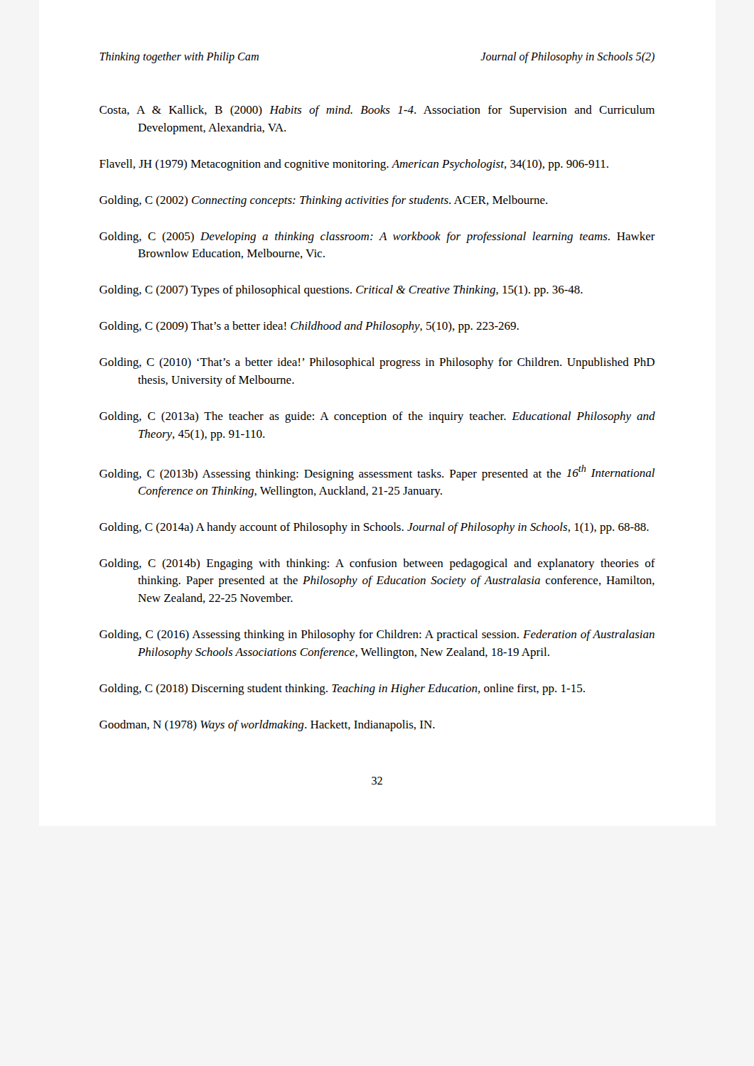Thinking together with Philip Cam Journal of Philosophy in Schools 5(2)
Costa, A & Kallick, B (2000) Habits of mind. Books 1-4. Association for Supervision and Curriculum Development, Alexandria, VA.
Flavell, JH (1979) Metacognition and cognitive monitoring. American Psychologist, 34(10), pp. 906-911.
Golding, C (2002) Connecting concepts: Thinking activities for students. ACER, Melbourne.
Golding, C (2005) Developing a thinking classroom: A workbook for professional learning teams. Hawker Brownlow Education, Melbourne, Vic.
Golding, C (2007) Types of philosophical questions. Critical & Creative Thinking, 15(1). pp. 36-48.
Golding, C (2009) That’s a better idea! Childhood and Philosophy, 5(10), pp. 223-269.
Golding, C (2010) ‘That’s a better idea!’ Philosophical progress in Philosophy for Children. Unpublished PhD thesis, University of Melbourne.
Golding, C (2013a) The teacher as guide: A conception of the inquiry teacher. Educational Philosophy and Theory, 45(1), pp. 91-110.
Golding, C (2013b) Assessing thinking: Designing assessment tasks. Paper presented at the 16th International Conference on Thinking, Wellington, Auckland, 21-25 January.
Golding, C (2014a) A handy account of Philosophy in Schools. Journal of Philosophy in Schools, 1(1), pp. 68-88.
Golding, C (2014b) Engaging with thinking: A confusion between pedagogical and explanatory theories of thinking. Paper presented at the Philosophy of Education Society of Australasia conference, Hamilton, New Zealand, 22-25 November.
Golding, C (2016) Assessing thinking in Philosophy for Children: A practical session. Federation of Australasian Philosophy Schools Associations Conference, Wellington, New Zealand, 18-19 April.
Golding, C (2018) Discerning student thinking. Teaching in Higher Education, online first, pp. 1-15.
Goodman, N (1978) Ways of worldmaking. Hackett, Indianapolis, IN.
32